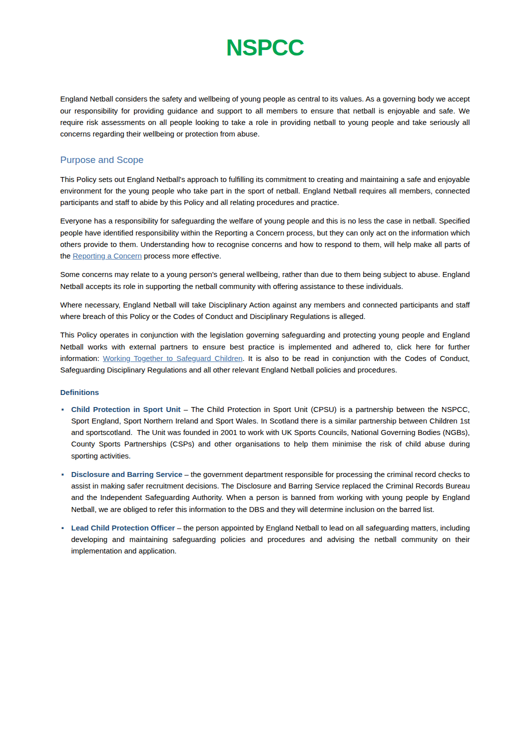NSPCC
England Netball considers the safety and wellbeing of young people as central to its values. As a governing body we accept our responsibility for providing guidance and support to all members to ensure that netball is enjoyable and safe. We require risk assessments on all people looking to take a role in providing netball to young people and take seriously all concerns regarding their wellbeing or protection from abuse.
Purpose and Scope
This Policy sets out England Netball's approach to fulfilling its commitment to creating and maintaining a safe and enjoyable environment for the young people who take part in the sport of netball. England Netball requires all members, connected participants and staff to abide by this Policy and all relating procedures and practice.
Everyone has a responsibility for safeguarding the welfare of young people and this is no less the case in netball. Specified people have identified responsibility within the Reporting a Concern process, but they can only act on the information which others provide to them. Understanding how to recognise concerns and how to respond to them, will help make all parts of the Reporting a Concern process more effective.
Some concerns may relate to a young person's general wellbeing, rather than due to them being subject to abuse. England Netball accepts its role in supporting the netball community with offering assistance to these individuals.
Where necessary, England Netball will take Disciplinary Action against any members and connected participants and staff where breach of this Policy or the Codes of Conduct and Disciplinary Regulations is alleged.
This Policy operates in conjunction with the legislation governing safeguarding and protecting young people and England Netball works with external partners to ensure best practice is implemented and adhered to, click here for further information: Working Together to Safeguard Children. It is also to be read in conjunction with the Codes of Conduct, Safeguarding Disciplinary Regulations and all other relevant England Netball policies and procedures.
Definitions
Child Protection in Sport Unit – The Child Protection in Sport Unit (CPSU) is a partnership between the NSPCC, Sport England, Sport Northern Ireland and Sport Wales. In Scotland there is a similar partnership between Children 1st and sportscotland. The Unit was founded in 2001 to work with UK Sports Councils, National Governing Bodies (NGBs), County Sports Partnerships (CSPs) and other organisations to help them minimise the risk of child abuse during sporting activities.
Disclosure and Barring Service – the government department responsible for processing the criminal record checks to assist in making safer recruitment decisions. The Disclosure and Barring Service replaced the Criminal Records Bureau and the Independent Safeguarding Authority. When a person is banned from working with young people by England Netball, we are obliged to refer this information to the DBS and they will determine inclusion on the barred list.
Lead Child Protection Officer – the person appointed by England Netball to lead on all safeguarding matters, including developing and maintaining safeguarding policies and procedures and advising the netball community on their implementation and application.